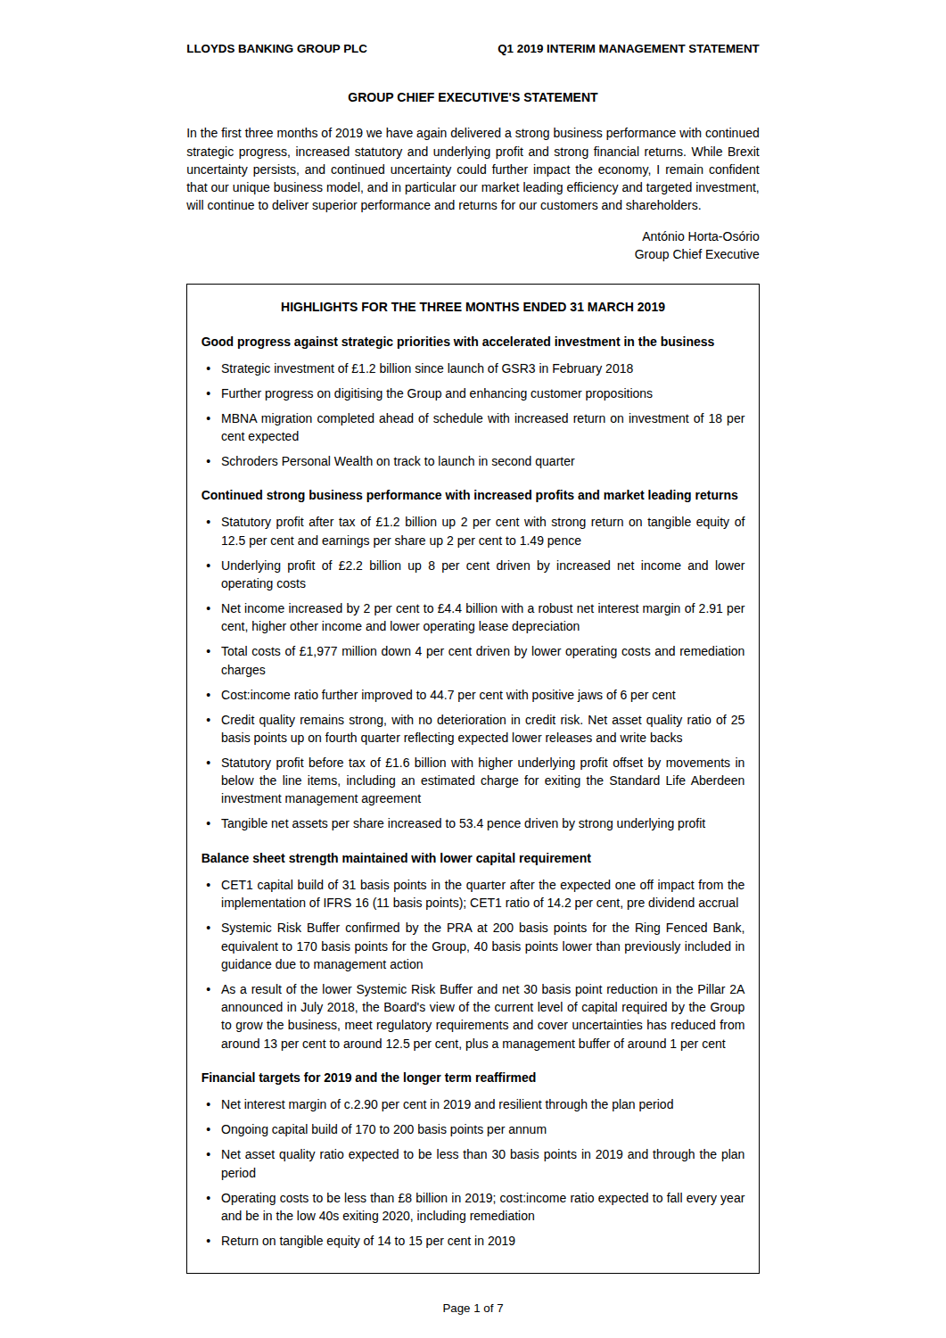LLOYDS BANKING GROUP PLC Q1 2019 INTERIM MANAGEMENT STATEMENT
GROUP CHIEF EXECUTIVE'S STATEMENT
In the first three months of 2019 we have again delivered a strong business performance with continued strategic progress, increased statutory and underlying profit and strong financial returns. While Brexit uncertainty persists, and continued uncertainty could further impact the economy, I remain confident that our unique business model, and in particular our market leading efficiency and targeted investment, will continue to deliver superior performance and returns for our customers and shareholders.
António Horta-Osório
Group Chief Executive
HIGHLIGHTS FOR THE THREE MONTHS ENDED 31 MARCH 2019
Good progress against strategic priorities with accelerated investment in the business
Strategic investment of £1.2 billion since launch of GSR3 in February 2018
Further progress on digitising the Group and enhancing customer propositions
MBNA migration completed ahead of schedule with increased return on investment of 18 per cent expected
Schroders Personal Wealth on track to launch in second quarter
Continued strong business performance with increased profits and market leading returns
Statutory profit after tax of £1.2 billion up 2 per cent with strong return on tangible equity of 12.5 per cent and earnings per share up 2 per cent to 1.49 pence
Underlying profit of £2.2 billion up 8 per cent driven by increased net income and lower operating costs
Net income increased by 2 per cent to £4.4 billion with a robust net interest margin of 2.91 per cent, higher other income and lower operating lease depreciation
Total costs of £1,977 million down 4 per cent driven by lower operating costs and remediation charges
Cost:income ratio further improved to 44.7 per cent with positive jaws of 6 per cent
Credit quality remains strong, with no deterioration in credit risk. Net asset quality ratio of 25 basis points up on fourth quarter reflecting expected lower releases and write backs
Statutory profit before tax of £1.6 billion with higher underlying profit offset by movements in below the line items, including an estimated charge for exiting the Standard Life Aberdeen investment management agreement
Tangible net assets per share increased to 53.4 pence driven by strong underlying profit
Balance sheet strength maintained with lower capital requirement
CET1 capital build of 31 basis points in the quarter after the expected one off impact from the implementation of IFRS 16 (11 basis points); CET1 ratio of 14.2 per cent, pre dividend accrual
Systemic Risk Buffer confirmed by the PRA at 200 basis points for the Ring Fenced Bank, equivalent to 170 basis points for the Group, 40 basis points lower than previously included in guidance due to management action
As a result of the lower Systemic Risk Buffer and net 30 basis point reduction in the Pillar 2A announced in July 2018, the Board's view of the current level of capital required by the Group to grow the business, meet regulatory requirements and cover uncertainties has reduced from around 13 per cent to around 12.5 per cent, plus a management buffer of around 1 per cent
Financial targets for 2019 and the longer term reaffirmed
Net interest margin of c.2.90 per cent in 2019 and resilient through the plan period
Ongoing capital build of 170 to 200 basis points per annum
Net asset quality ratio expected to be less than 30 basis points in 2019 and through the plan period
Operating costs to be less than £8 billion in 2019; cost:income ratio expected to fall every year and be in the low 40s exiting 2020, including remediation
Return on tangible equity of 14 to 15 per cent in 2019
Page 1 of 7